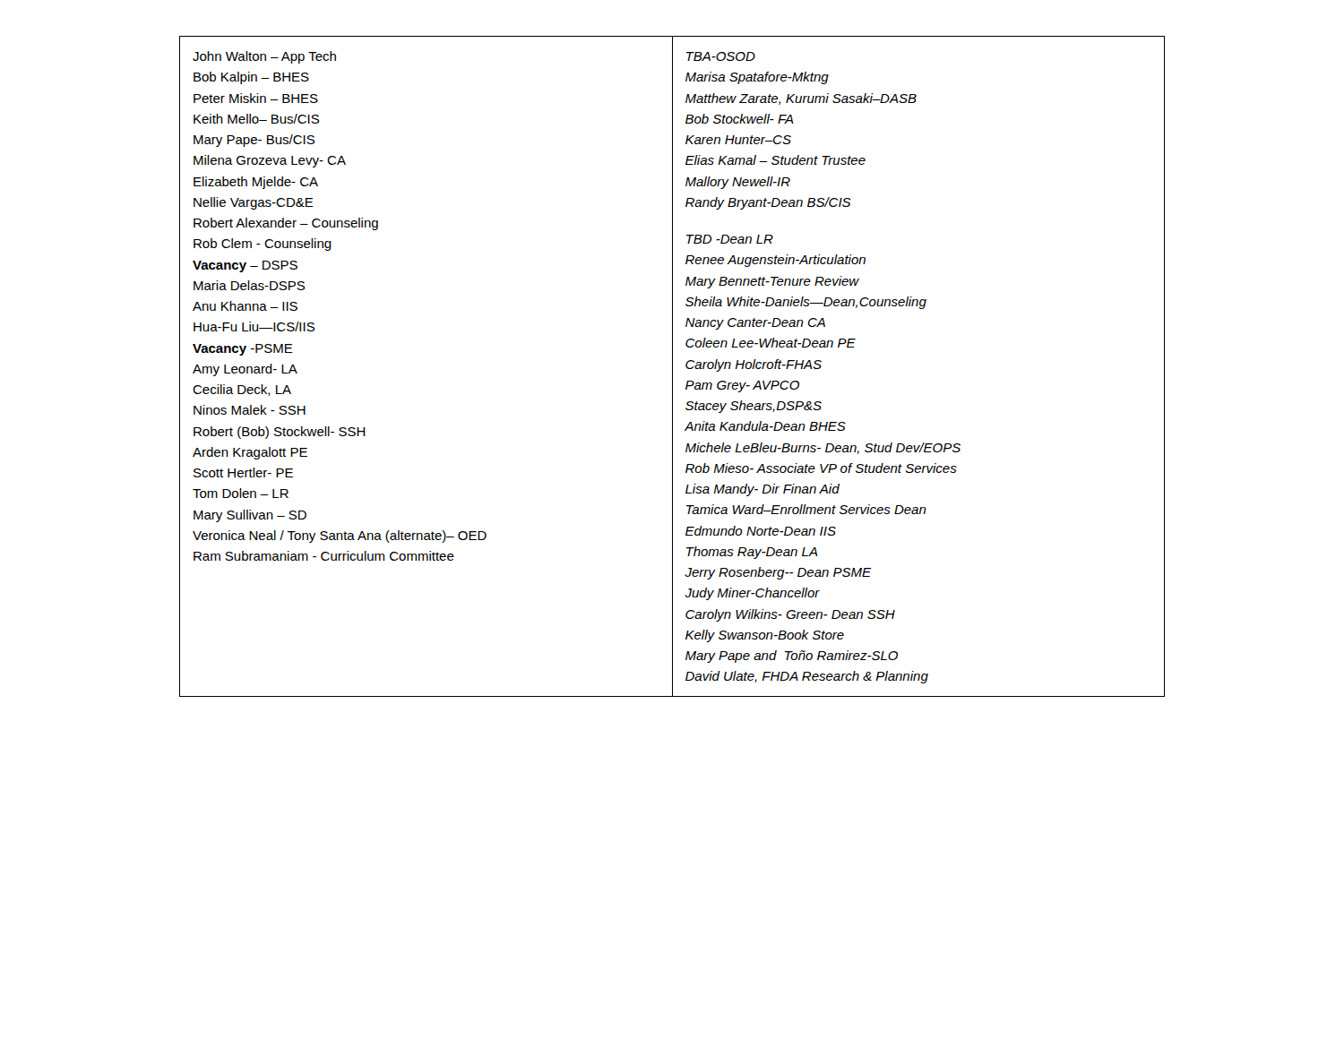| John Walton – App Tech Bob Kalpin – BHES Peter Miskin – BHES Keith Mello– Bus/CIS Mary Pape- Bus/CIS Milena Grozeva Levy- CA Elizabeth Mjelde- CA Nellie Vargas-CD&E Robert Alexander – Counseling Rob Clem - Counseling Vacancy – DSPS Maria Delas-DSPS Anu Khanna – IIS Hua-Fu Liu—ICS/IIS Vacancy -PSME Amy Leonard- LA Cecilia Deck, LA Ninos Malek - SSH Robert (Bob) Stockwell- SSH Arden Kragalott PE Scott Hertler- PE Tom Dolen – LR Mary Sullivan – SD Veronica Neal / Tony Santa Ana (alternate)– OED Ram Subramaniam - Curriculum Committee | TBA-OSOD Marisa Spatafore-Mktng Matthew Zarate, Kurumi Sasaki–DASB Bob Stockwell - FA Karen Hunter–CS Elias Kamal – Student Trustee Mallory Newell-IR Randy Bryant-Dean BS/CIS TBD -Dean LR Renee Augenstein-Articulation Mary Bennett-Tenure Review Sheila White-Daniels—Dean,Counseling Nancy Canter-Dean CA Coleen Lee-Wheat-Dean PE Carolyn Holcroft-FHAS Pam Grey- AVPCO Stacey Shears,DSP&S Anita Kandula-Dean BHES Michele LeBleu-Burns- Dean, Stud Dev/EOPS Rob Mieso- Associate VP of Student Services Lisa Mandy- Dir Finan Aid Tamica Ward–Enrollment Services Dean Edmundo Norte-Dean IIS Thomas Ray-Dean LA Jerry Rosenberg-- Dean PSME Judy Miner-Chancellor Carolyn Wilkins- Green- Dean SSH Kelly Swanson-Book Store Mary Pape and Toño Ramirez-SLO David Ulate, FHDA Research & Planning |